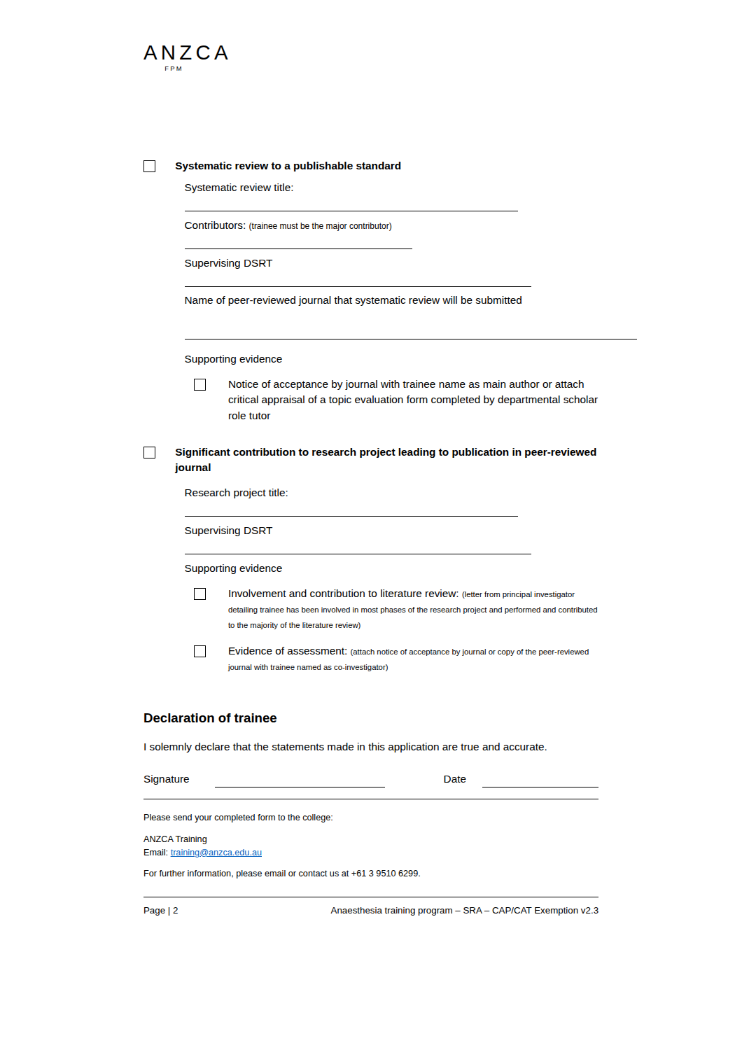ANZCA
FPM
Systematic review to a publishable standard
Systematic review title:
Contributors: (trainee must be the major contributor)
Supervising DSRT
Name of peer-reviewed journal that systematic review will be submitted
Supporting evidence
Notice of acceptance by journal with trainee name as main author or attach critical appraisal of a topic evaluation form completed by departmental scholar role tutor
Significant contribution to research project leading to publication in peer-reviewed journal
Research project title:
Supervising DSRT
Supporting evidence
Involvement and contribution to literature review: (letter from principal investigator detailing trainee has been involved in most phases of the research project and performed and contributed to the majority of the literature review)
Evidence of assessment: (attach notice of acceptance by journal or copy of the peer-reviewed journal with trainee named as co-investigator)
Declaration of trainee
I solemnly declare that the statements made in this application are true and accurate.
Signature
Date
Please send your completed form to the college:
ANZCA Training
Email: training@anzca.edu.au
For further information, please email or contact us at +61 3 9510 6299.
Page | 2
Anaesthesia training program – SRA – CAP/CAT Exemption v2.3